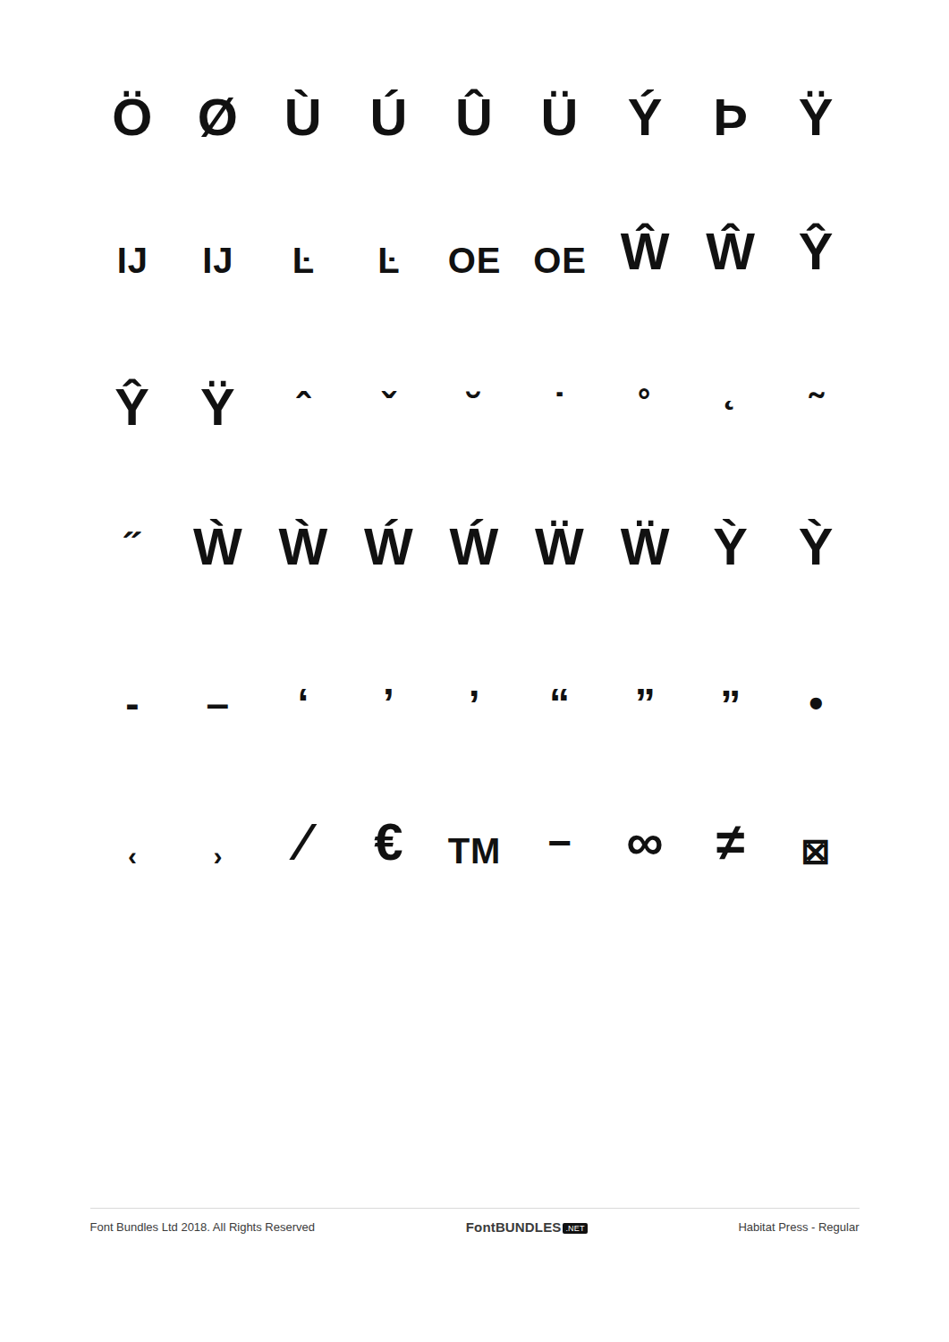Ö
Ø
Ù
Ú
Û
Ü
Ý
Þ
Ÿ
IJ
IJ
Ŀ
Ŀ
OE
OE
Ŵ
Ŵ
Ŷ
Ŷ
Ÿ
ˆ
ˇ
˘
˙
˚
˛
˜
˝
Ẁ
Ẁ
Ẃ
Ẃ
Ẅ
Ẅ
Ỳ
Ỳ
‐
–
‘
’
‚
“
”
„
•
‹
›
⁄
€
TM
−
∞
≠
⊠
Font Bundles Ltd 2018. All Rights Reserved
Font BUNDLES.NET
Habitat Press - Regular